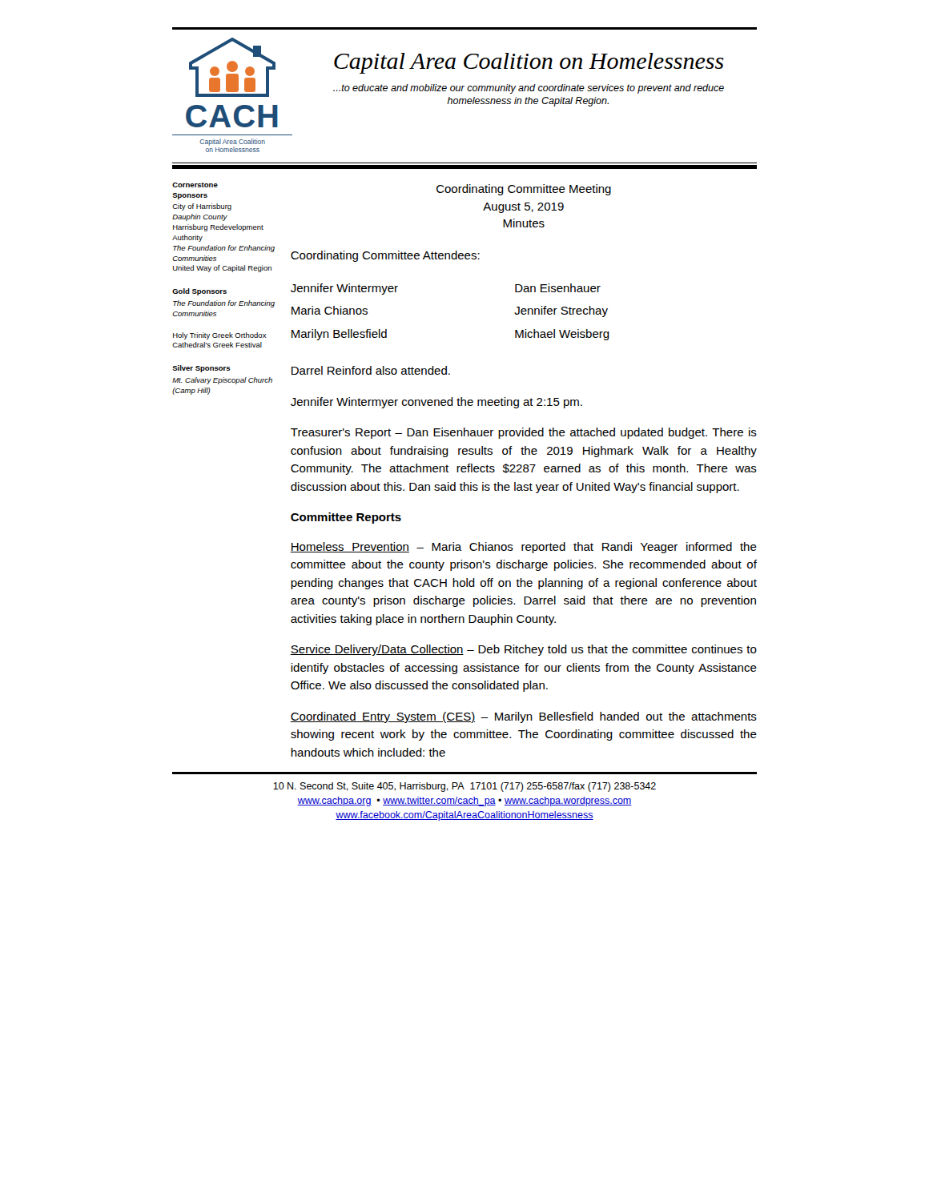CACH
Capital Area Coalition
on Homelessness
Capital Area Coalition on Homelessness
...to educate and mobilize our community and coordinate services to prevent and reduce homelessness in the Capital Region.
Cornerstone
Sponsors
City of Harrisburg
Dauphin County
Harrisburg Redevelopment Authority
The Foundation for Enhancing Communities
United Way of Capital Region
Gold Sponsors
The Foundation for Enhancing Communities
Holy Trinity Greek Orthodox Cathedral's Greek Festival
Silver Sponsors
Mt. Calvary Episcopal Church (Camp Hill)
Coordinating Committee Meeting
August 5, 2019
Minutes
Coordinating Committee Attendees:
| Jennifer Wintermyer | Dan Eisenhauer |
| Maria Chianos | Jennifer Strechay |
| Marilyn Bellesfield | Michael Weisberg |
Darrel Reinford also attended.
Jennifer Wintermyer convened the meeting at 2:15 pm.
Treasurer's Report – Dan Eisenhauer provided the attached updated budget. There is confusion about fundraising results of the 2019 Highmark Walk for a Healthy Community. The attachment reflects $2287 earned as of this month. There was discussion about this. Dan said this is the last year of United Way's financial support.
Committee Reports
Homeless Prevention – Maria Chianos reported that Randi Yeager informed the committee about the county prison's discharge policies. She recommended about of pending changes that CACH hold off on the planning of a regional conference about area county's prison discharge policies. Darrel said that there are no prevention activities taking place in northern Dauphin County.
Service Delivery/Data Collection – Deb Ritchey told us that the committee continues to identify obstacles of accessing assistance for our clients from the County Assistance Office. We also discussed the consolidated plan.
Coordinated Entry System (CES) – Marilyn Bellesfield handed out the attachments showing recent work by the committee. The Coordinating committee discussed the handouts which included: the
10 N. Second St, Suite 405, Harrisburg, PA 17101 (717) 255-6587/fax (717) 238-5342
www.cachpa.org • www.twitter.com/cach_pa • www.cachpa.wordpress.com
www.facebook.com/CapitalAreaCoalitiononHomelessness